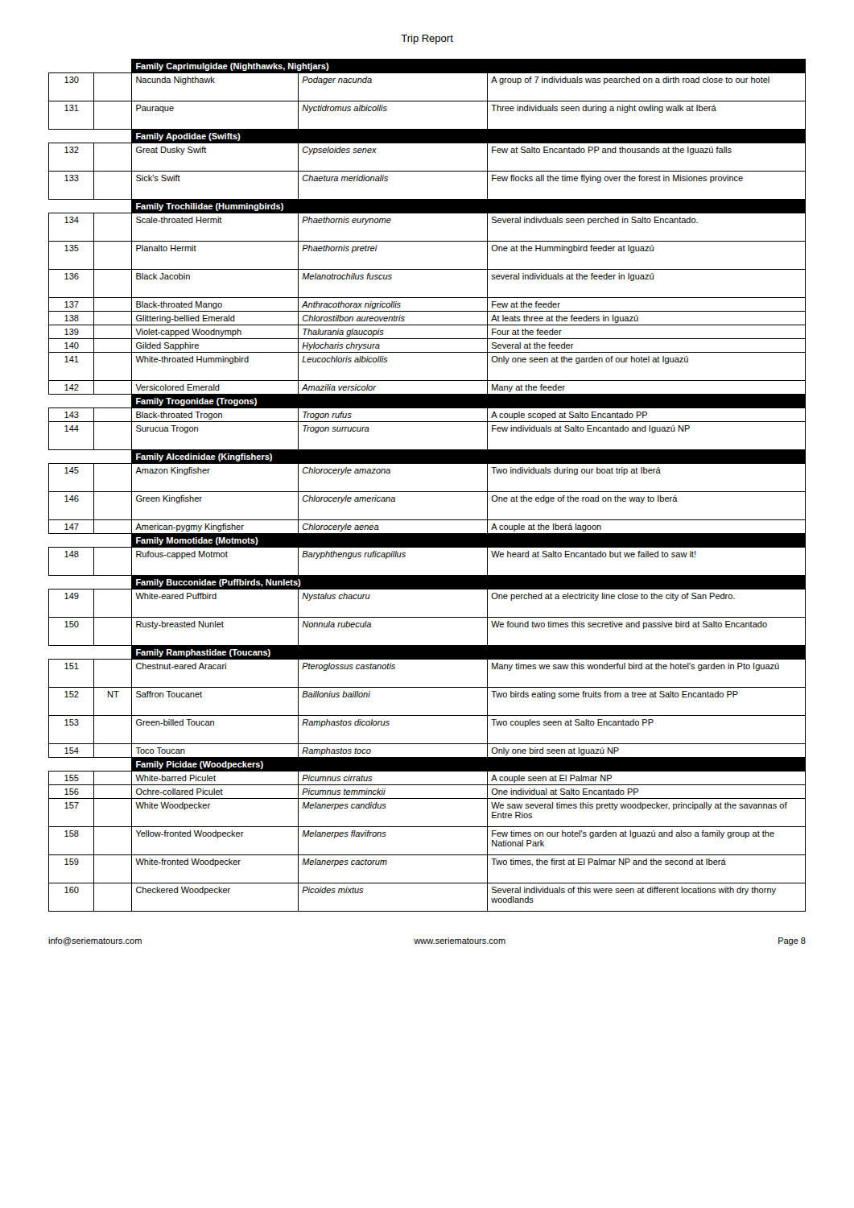Trip Report
| | | Family Caprimulgidae (Nighthawks, Nightjars) |
| 130 | | Nacunda Nighthawk | Podager nacunda | A group of 7 individuals was pearched on a dirth road close to our hotel |
| 131 | | Pauraque | Nyctidromus albicollis | Three individuals seen during a night owling walk at Iberá |
| | | Family Apodidae (Swifts) |
| 132 | | Great Dusky Swift | Cypseloides senex | Few at Salto Encantado PP and thousands at the Iguazú falls |
| 133 | | Sick's Swift | Chaetura meridionalis | Few flocks all the time flying over the forest in Misiones province |
| | | Family Trochilidae (Hummingbirds) |
| 134 | | Scale-throated Hermit | Phaethornis eurynome | Several indivduals seen perched in Salto Encantado. |
| 135 | | Planalto Hermit | Phaethornis pretrei | One at the Hummingbird feeder at Iguazú |
| 136 | | Black Jacobin | Melanotrochilus fuscus | several individuals at the feeder in Iguazú |
| 137 | | Black-throated Mango | Anthracothorax nigricollis | Few at the feeder |
| 138 | | Glittering-bellied Emerald | Chlorostilbon aureoventris | At leats three at the feeders in Iguazú |
| 139 | | Violet-capped Woodnymph | Thalurania glaucopis | Four at the feeder |
| 140 | | Gilded Sapphire | Hylocharis chrysura | Several at the feeder |
| 141 | | White-throated Hummingbird | Leucochloris albicollis | Only one seen at the garden of our hotel at Iguazú |
| 142 | | Versicolored Emerald | Amazilia versicolor | Many at the feeder |
| | | Family Trogonidae (Trogons) |
| 143 | | Black-throated Trogon | Trogon rufus | A couple scoped at Salto Encantado PP |
| 144 | | Surucua Trogon | Trogon surrucura | Few individuals at Salto Encantado and Iguazú NP |
| | | Family Alcedinidae (Kingfishers) |
| 145 | | Amazon Kingfisher | Chloroceryle amazona | Two individuals during our boat trip at Iberá |
| 146 | | Green Kingfisher | Chloroceryle americana | One at the edge of the road on the way to Iberá |
| 147 | | American-pygmy Kingfisher | Chloroceryle aenea | A couple at the Iberá lagoon |
| | | Family Momotidae (Motmots) |
| 148 | | Rufous-capped Motmot | Baryphthengus ruficapillus | We heard at Salto Encantado but we failed to saw it! |
| | | Family Bucconidae (Puffbirds, Nunlets) |
| 149 | | White-eared Puffbird | Nystalus chacuru | One perched at a electricity line close to the city of San Pedro. |
| 150 | | Rusty-breasted Nunlet | Nonnula rubecula | We found two times this secretive and passive bird at Salto Encantado |
| | | Family Ramphastidae (Toucans) |
| 151 | | Chestnut-eared Aracari | Pteroglossus castanotis | Many times we saw this wonderful bird at the hotel's garden in Pto Iguazú |
| 152 | NT | Saffron Toucanet | Baillonius bailloni | Two birds eating some fruits from a tree at Salto Encantado PP |
| 153 | | Green-billed Toucan | Ramphastos dicolorus | Two couples seen at Salto Encantado PP |
| 154 | | Toco Toucan | Ramphastos toco | Only one bird seen at Iguazú NP |
| | | Family Picidae (Woodpeckers) |
| 155 | | White-barred Piculet | Picumnus cirratus | A couple seen at El Palmar NP |
| 156 | | Ochre-collared Piculet | Picumnus temminckii | One individual at Salto Encantado PP |
| 157 | | White Woodpecker | Melanerpes candidus | We saw several times this pretty woodpecker, principally at the savannas of Entre Rios |
| 158 | | Yellow-fronted Woodpecker | Melanerpes flavifrons | Few times on our hotel's garden at Iguazú and also a family group at the National Park |
| 159 | | White-fronted Woodpecker | Melanerpes cactorum | Two times, the first at El Palmar NP and the second at Iberá |
| 160 | | Checkered Woodpecker | Picoides mixtus | Several individuals of this were seen at different locations with dry thorny woodlands |
info@seriematours.com www.seriematours.com Page 8